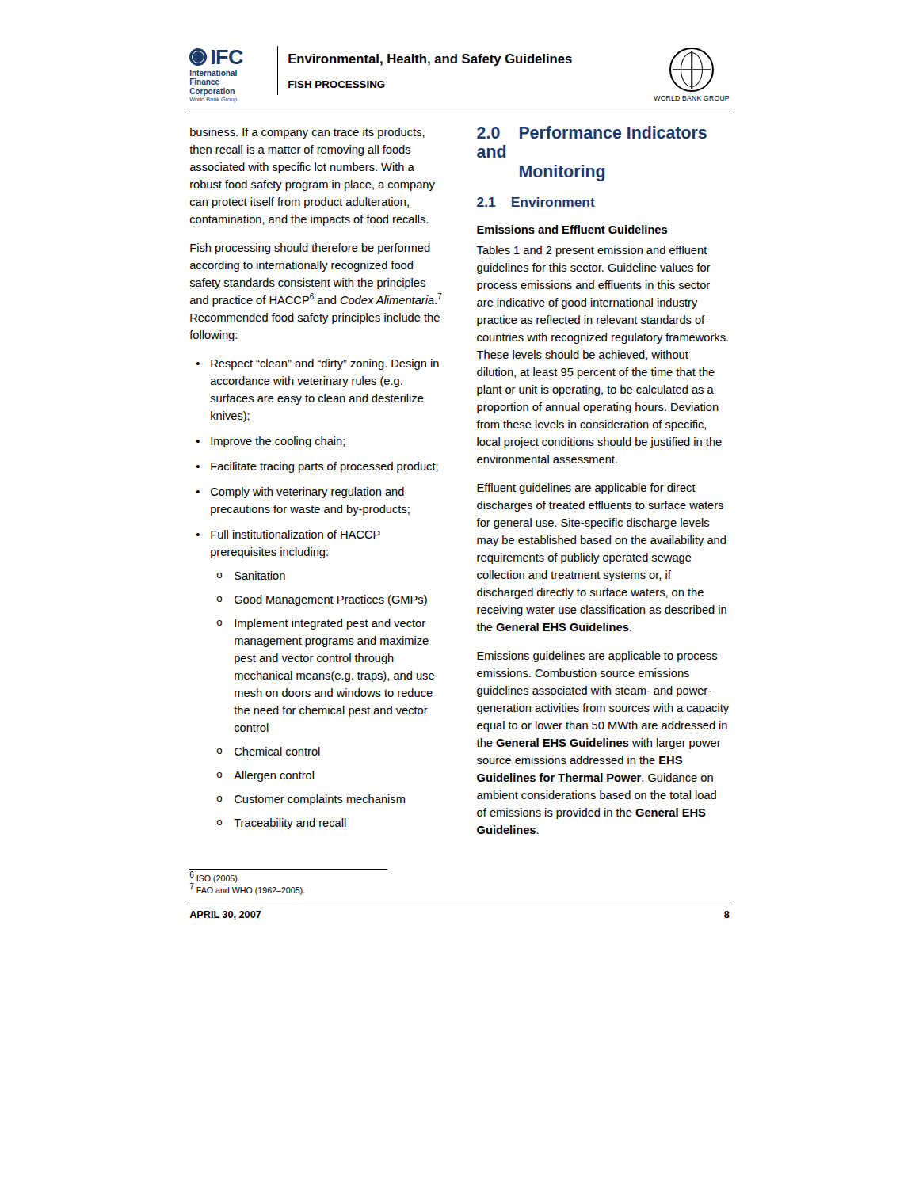IFC
International
Finance
Corporation
World Bank Group
Environmental, Health, and Safety Guidelines
FISH PROCESSING
WORLD BANK GROUP
business. If a company can trace its products, then recall is a matter of removing all foods associated with specific lot numbers. With a robust food safety program in place, a company can protect itself from product adulteration, contamination, and the impacts of food recalls.
Fish processing should therefore be performed according to internationally recognized food safety standards consistent with the principles and practice of HACCP6 and Codex Alimentaria.7 Recommended food safety principles include the following:
Respect “clean” and “dirty” zoning. Design in accordance with veterinary rules (e.g. surfaces are easy to clean and desterilize knives);
Improve the cooling chain;
Facilitate tracing parts of processed product;
Comply with veterinary regulation and precautions for waste and by-products;
Full institutionalization of HACCP prerequisites including:
Sanitation
Good Management Practices (GMPs)
Implement integrated pest and vector management programs and maximize pest and vector control through mechanical means(e.g. traps), and use mesh on doors and windows to reduce the need for chemical pest and vector control
Chemical control
Allergen control
Customer complaints mechanism
Traceability and recall
2.0 Performance Indicators and
Monitoring
2.1 Environment
Emissions and Effluent Guidelines
Tables 1 and 2 present emission and effluent guidelines for this sector. Guideline values for process emissions and effluents in this sector are indicative of good international industry practice as reflected in relevant standards of countries with recognized regulatory frameworks. These levels should be achieved, without dilution, at least 95 percent of the time that the plant or unit is operating, to be calculated as a proportion of annual operating hours. Deviation from these levels in consideration of specific, local project conditions should be justified in the environmental assessment.
Effluent guidelines are applicable for direct discharges of treated effluents to surface waters for general use. Site-specific discharge levels may be established based on the availability and requirements of publicly operated sewage collection and treatment systems or, if discharged directly to surface waters, on the receiving water use classification as described in the General EHS Guidelines.
Emissions guidelines are applicable to process emissions. Combustion source emissions guidelines associated with steam- and power-generation activities from sources with a capacity equal to or lower than 50 MWth are addressed in the General EHS Guidelines with larger power source emissions addressed in the EHS Guidelines for Thermal Power. Guidance on ambient considerations based on the total load of emissions is provided in the General EHS Guidelines.
6 ISO (2005).
7 FAO and WHO (1962–2005).
APRIL 30, 2007 8